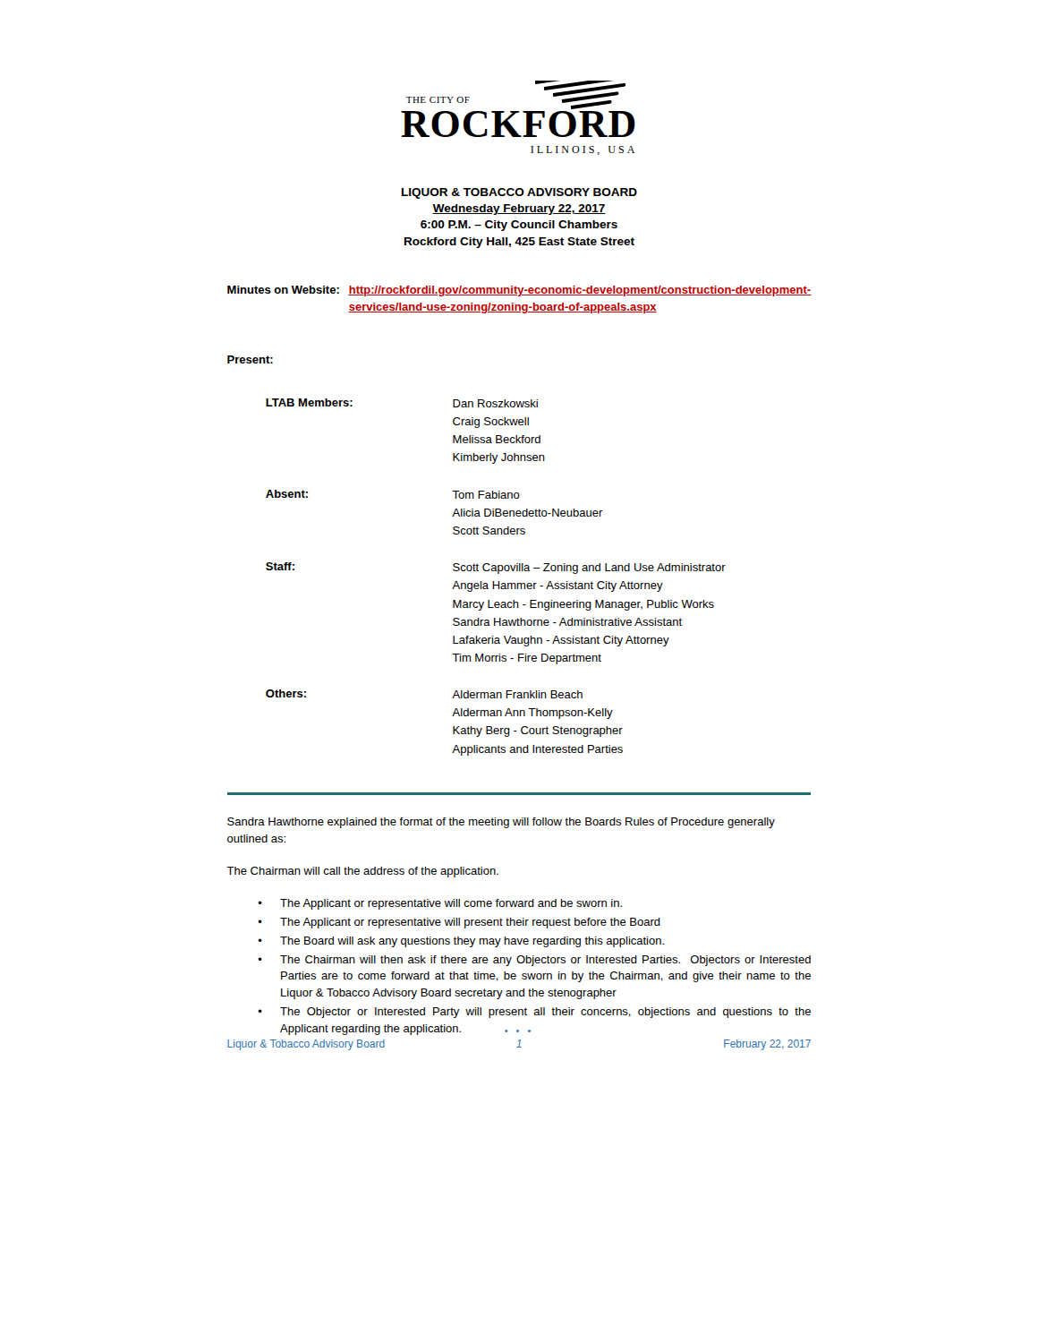THE CITY OF
ROCKFORD
ILLINOIS, USA
LIQUOR & TOBACCO ADVISORY BOARD
Wednesday February 22, 2017
6:00 P.M. – City Council Chambers
Rockford City Hall, 425 East State Street
Minutes on Website:
http://rockfordil.gov/community-economic-development/construction-development-services/land-use-zoning/zoning-board-of-appeals.aspx
Present:
| LTAB Members: | Dan Roszkowski Craig Sockwell Melissa Beckford Kimberly Johnsen |
| Absent: | Tom Fabiano Alicia DiBenedetto-Neubauer Scott Sanders |
| Staff: | Scott Capovilla – Zoning and Land Use Administrator Angela Hammer - Assistant City Attorney Marcy Leach - Engineering Manager, Public Works Sandra Hawthorne - Administrative Assistant Lafakeria Vaughn - Assistant City Attorney Tim Morris - Fire Department |
| Others: | Alderman Franklin Beach Alderman Ann Thompson-Kelly Kathy Berg - Court Stenographer Applicants and Interested Parties |
Sandra Hawthorne explained the format of the meeting will follow the Boards Rules of Procedure generally outlined as:
The Chairman will call the address of the application.
The Applicant or representative will come forward and be sworn in.
The Applicant or representative will present their request before the Board
The Board will ask any questions they may have regarding this application.
The Chairman will then ask if there are any Objectors or Interested Parties. Objectors or Interested Parties are to come forward at that time, be sworn in by the Chairman, and give their name to the Liquor & Tobacco Advisory Board secretary and the stenographer
The Objector or Interested Party will present all their concerns, objections and questions to the Applicant regarding the application.
• • •
Liquor & Tobacco Advisory Board
1
February 22, 2017